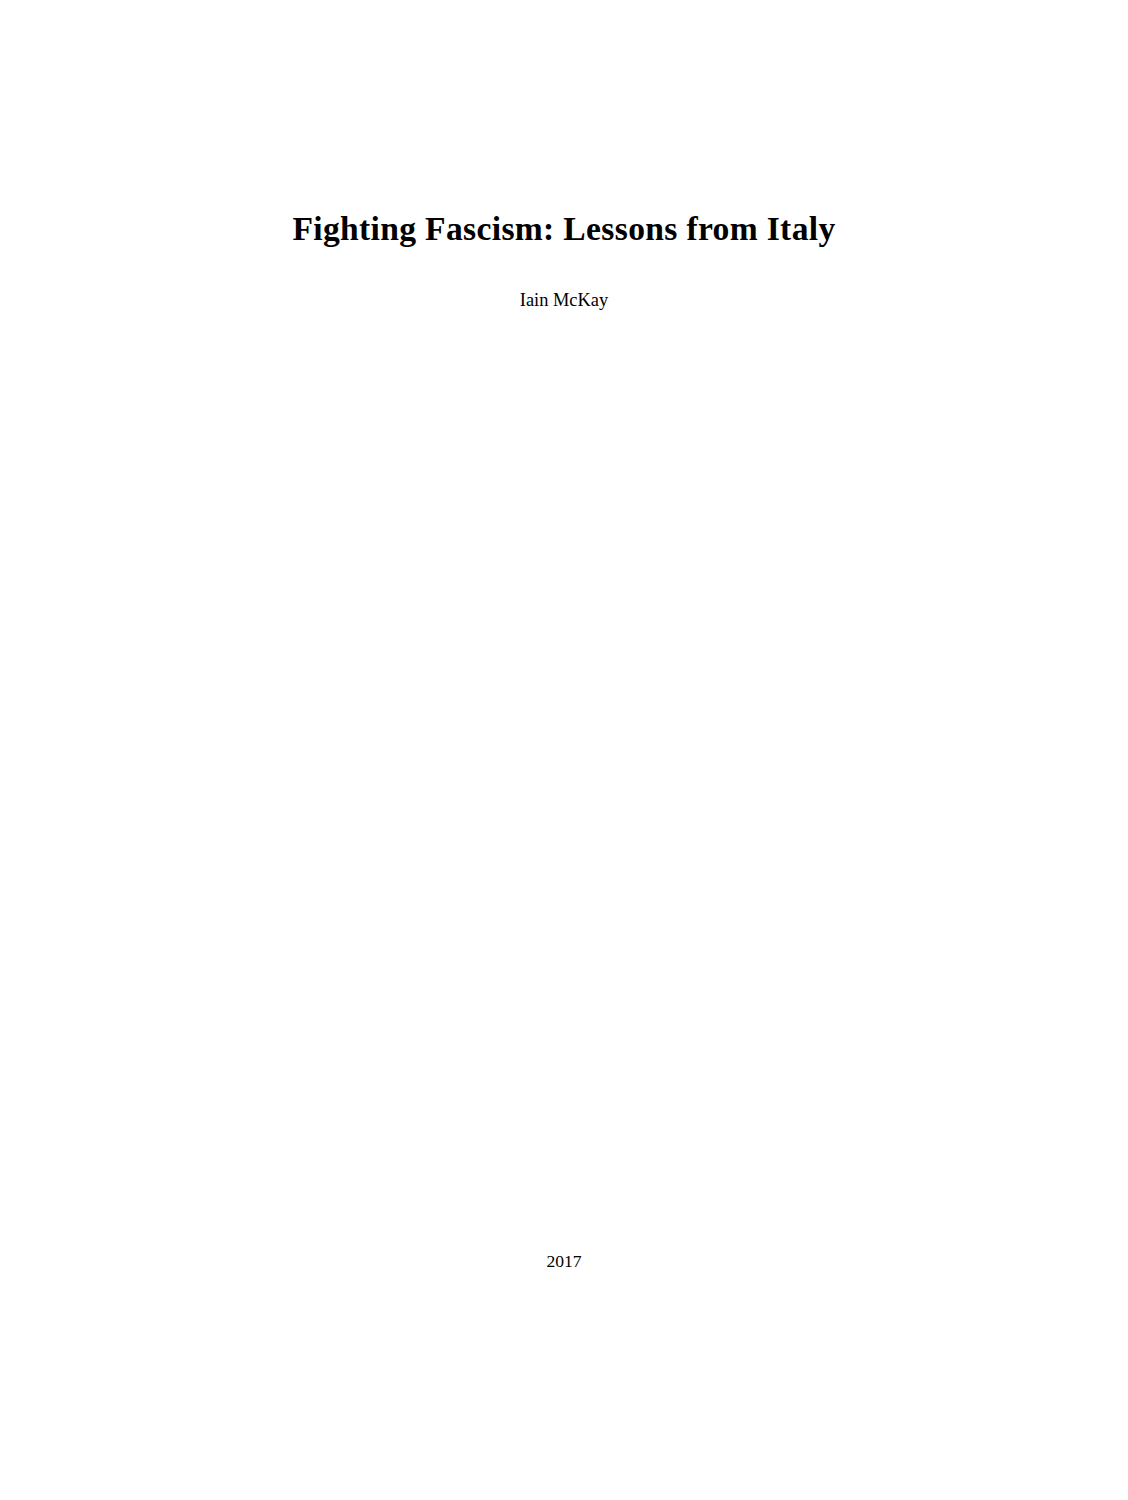Fighting Fascism: Lessons from Italy
Iain McKay
2017